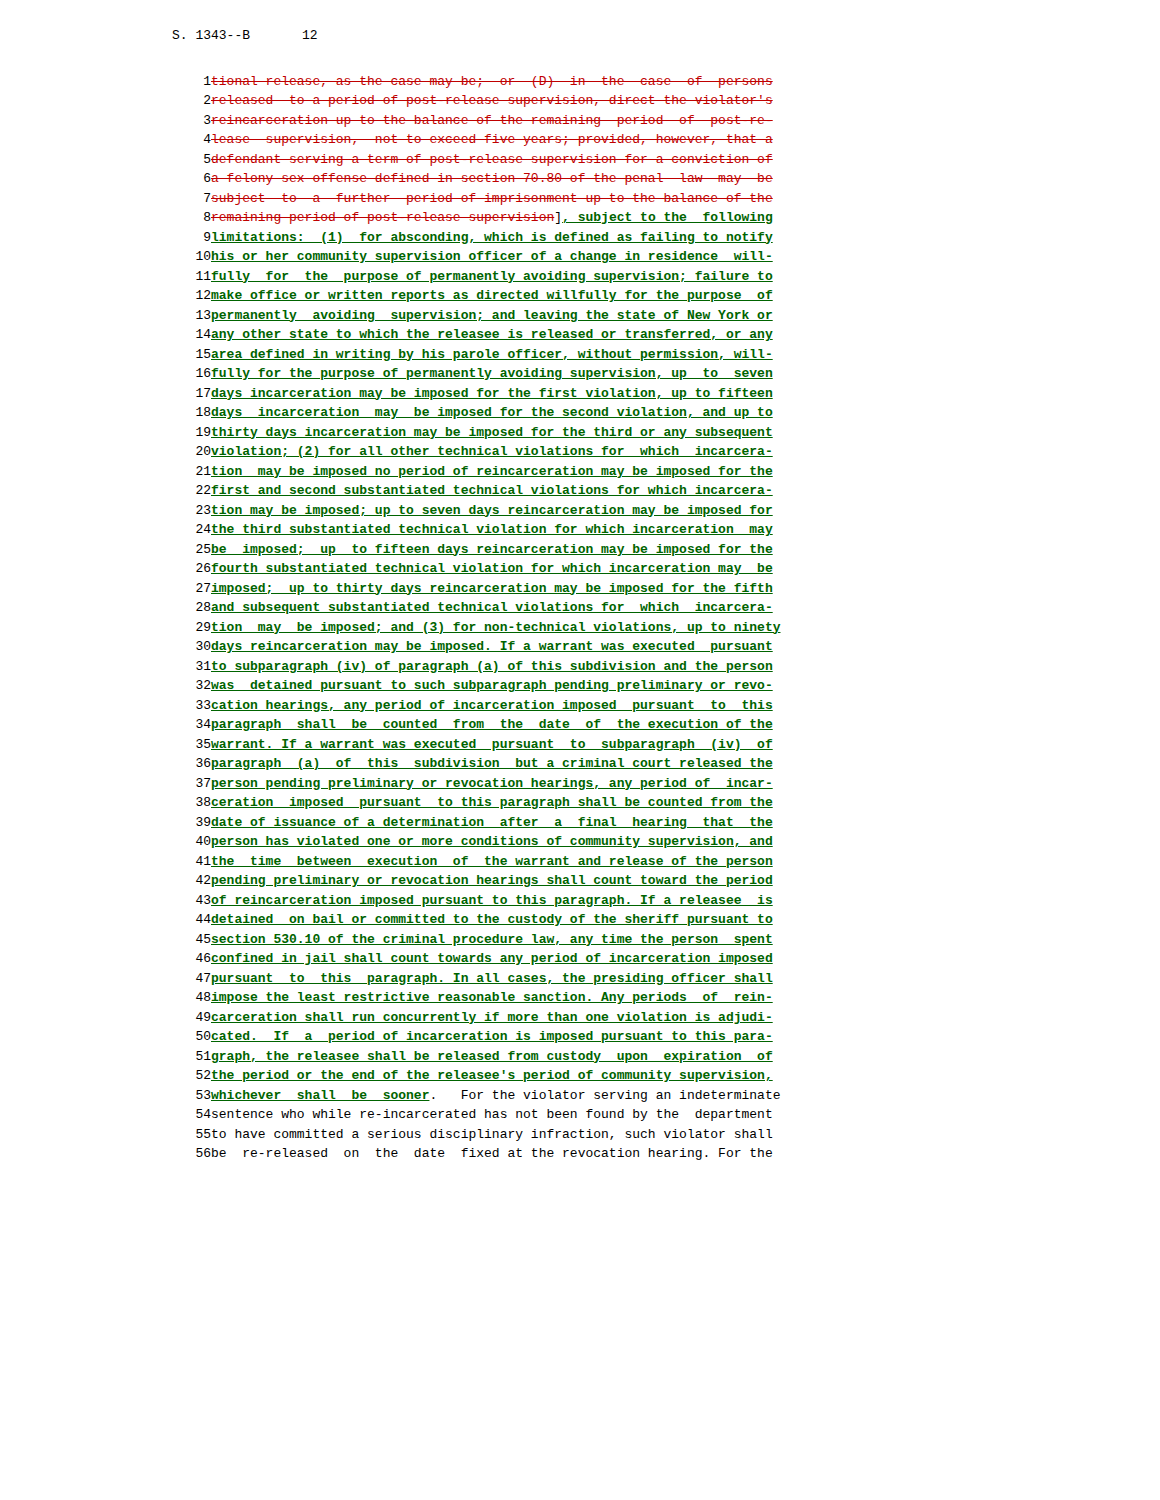S. 1343--B 12
| 1 | tional release, as the case may be; or (D) in the case of persons |
| 2 | released to a period of post-release supervision, direct the violator's |
| 3 | reincarceration up to the balance of the remaining period of post-re- |
| 4 | lease supervision, not to exceed five years; provided, however, that a |
| 5 | defendant serving a term of post-release supervision for a conviction of |
| 6 | a felony sex offense defined in section 70.80 of the penal law may be |
| 7 | subject to a further period of imprisonment up to the balance of the |
| 8 | remaining period of post-release supervision ] , subject to the following |
| 9 | limitations: (1) for absconding, which is defined as failing to notify |
| 10 | his or her community supervision officer of a change in residence will- |
| 11 | fully for the purpose of permanently avoiding supervision; failure to |
| 12 | make office or written reports as directed willfully for the purpose of |
| 13 | permanently avoiding supervision; and leaving the state of New York or |
| 14 | any other state to which the releasee is released or transferred, or any |
| 15 | area defined in writing by his parole officer, without permission, will- |
| 16 | fully for the purpose of permanently avoiding supervision, up to seven |
| 17 | days incarceration may be imposed for the first violation, up to fifteen |
| 18 | days incarceration may be imposed for the second violation, and up to |
| 19 | thirty days incarceration may be imposed for the third or any subsequent |
| 20 | violation; (2) for all other technical violations for which incarcera- |
| 21 | tion may be imposed no period of reincarceration may be imposed for the |
| 22 | first and second substantiated technical violations for which incarcera- |
| 23 | tion may be imposed; up to seven days reincarceration may be imposed for |
| 24 | the third substantiated technical violation for which incarceration may |
| 25 | be imposed; up to fifteen days reincarceration may be imposed for the |
| 26 | fourth substantiated technical violation for which incarceration may be |
| 27 | imposed; up to thirty days reincarceration may be imposed for the fifth |
| 28 | and subsequent substantiated technical violations for which incarcera- |
| 29 | tion may be imposed; and (3) for non-technical violations, up to ninety |
| 30 | days reincarceration may be imposed. If a warrant was executed pursuant |
| 31 | to subparagraph (iv) of paragraph (a) of this subdivision and the person |
| 32 | was detained pursuant to such subparagraph pending preliminary or revo- |
| 33 | cation hearings, any period of incarceration imposed pursuant to this |
| 34 | paragraph shall be counted from the date of the execution of the |
| 35 | warrant. If a warrant was executed pursuant to subparagraph (iv) of |
| 36 | paragraph (a) of this subdivision but a criminal court released the |
| 37 | person pending preliminary or revocation hearings, any period of incar- |
| 38 | ceration imposed pursuant to this paragraph shall be counted from the |
| 39 | date of issuance of a determination after a final hearing that the |
| 40 | person has violated one or more conditions of community supervision, and |
| 41 | the time between execution of the warrant and release of the person |
| 42 | pending preliminary or revocation hearings shall count toward the period |
| 43 | of reincarceration imposed pursuant to this paragraph. If a releasee is |
| 44 | detained on bail or committed to the custody of the sheriff pursuant to |
| 45 | section 530.10 of the criminal procedure law, any time the person spent |
| 46 | confined in jail shall count towards any period of incarceration imposed |
| 47 | pursuant to this paragraph. In all cases, the presiding officer shall |
| 48 | impose the least restrictive reasonable sanction. Any periods of rein- |
| 49 | carceration shall run concurrently if more than one violation is adjudi- |
| 50 | cated. If a period of incarceration is imposed pursuant to this para- |
| 51 | graph, the releasee shall be released from custody upon expiration of |
| 52 | the period or the end of the releasee's period of community supervision, |
| 53 | whichever shall be sooner . For the violator serving an indeterminate |
| 54 | sentence who while re-incarcerated has not been found by the department |
| 55 | to have committed a serious disciplinary infraction, such violator shall |
| 56 | be re-released on the date fixed at the revocation hearing. For the |